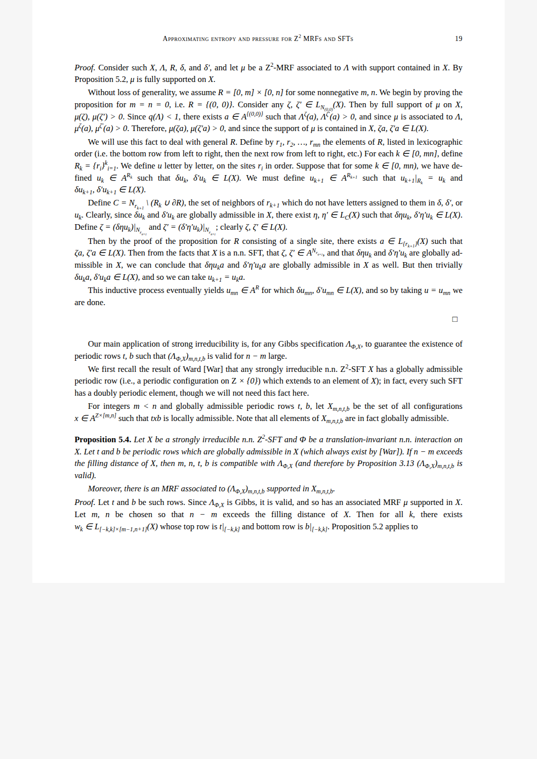Approximating entropy and pressure for Z2 MRFs and SFTs 19
Proof. Consider such X, Λ, R, δ, and δ′, and let μ be a Z2-MRF associated to Λ with support contained in X. By Proposition 5.2, μ is fully supported on X.
Without loss of generality, we assume R = [0, m] × [0, n] for some nonnegative m, n. We begin by proving the proposition for m = n = 0, i.e. R = {(0, 0)}. Consider any ζ, ζ′ ∈ LN(0,0)(X). Then by full support of μ on X, μ(ζ), μ(ζ′) > 0. Since q(Λ) < 1, there exists a ∈ A{(0,0)} such that Λζ(a), Λζ′(a) > 0, and since μ is associated to Λ, μζ(a), μζ′(a) > 0. Therefore, μ(ζa), μ(ζ′a) > 0, and since the support of μ is contained in X, ζa, ζ′a ∈ L(X).
We will use this fact to deal with general R. Define by r1, r2, …, rmn the elements of R, listed in lexicographic order (i.e. the bottom row from left to right, then the next row from left to right, etc.) For each k ∈ [0, mn], define Rk = {ri}ki=1. We define u letter by letter, on the sites ri in order. Suppose that for some k ∈ [0, mn), we have defined uk ∈ ARk such that δuk, δ′uk ∈ L(X). We must define uk+1 ∈ ARk+1 such that uk+1|Rk = uk and δuk+1, δ′uk+1 ∈ L(X).
Define C = Nrk+1 \ (Rk ∪ ∂R), the set of neighbors of rk+1 which do not have letters assigned to them in δ, δ′, or uk. Clearly, since δuk and δ′uk are globally admissible in X, there exist η, η′ ∈ LC(X) such that δηuk, δ′η′uk ∈ L(X). Define ζ = (δηuk)|Nrk+1 and ζ′ = (δ′η′uk)|Nrk+1; clearly ζ, ζ′ ∈ L(X).
Then by the proof of the proposition for R consisting of a single site, there exists a ∈ L{rk+1}(X) such that ζa, ζ′a ∈ L(X). Then from the facts that X is a n.n. SFT, that ζ, ζ′ ∈ ANrk+1, and that δηuk and δ′η′uk are globally admissible in X, we can conclude that δηuka and δ′η′uka are globally admissible in X as well. But then trivially δuka, δ′uka ∈ L(X), and so we can take uk+1 = uka.
This inductive process eventually yields umn ∈ AR for which δumn, δ′umn ∈ L(X), and so by taking u = umn we are done.
□
Our main application of strong irreducibility is, for any Gibbs specification ΛΦ,X, to guarantee the existence of periodic rows t, b such that (ΛΦ,X)m,n,t,b is valid for n − m large.
We first recall the result of Ward [War] that any strongly irreducible n.n. Z2-SFT X has a globally admissible periodic row (i.e., a periodic configuration on Z × {0}) which extends to an element of X); in fact, every such SFT has a doubly periodic element, though we will not need this fact here.
For integers m < n and globally admissible periodic rows t, b, let Xm,n,t,b be the set of all configurations x ∈ AZ×[m,n] such that txb is locally admissible. Note that all elements of Xm,n,t,b are in fact globally admissible.
Proposition 5.4. Let X be a strongly irreducible n.n. Z2-SFT and Φ be a translation-invariant n.n. interaction on X. Let t and b be periodic rows which are globally admissible in X (which always exist by [War]). If n − m exceeds the filling distance of X, then m, n, t, b is compatible with ΛΦ,X (and therefore by Proposition 3.13 (ΛΦ,X)m,n,t,b is valid).
Moreover, there is an MRF associated to (ΛΦ,X)m,n,t,b supported in Xm,n,t,b.
Proof. Let t and b be such rows. Since ΛΦ,X is Gibbs, it is valid, and so has an associated MRF μ supported in X. Let m, n be chosen so that n − m exceeds the filling distance of X. Then for all k, there exists wk ∈ L[−k,k]×[m−1,n+1](X) whose top row is t|[−k,k] and bottom row is b|[−k,k]. Proposition 5.2 applies to